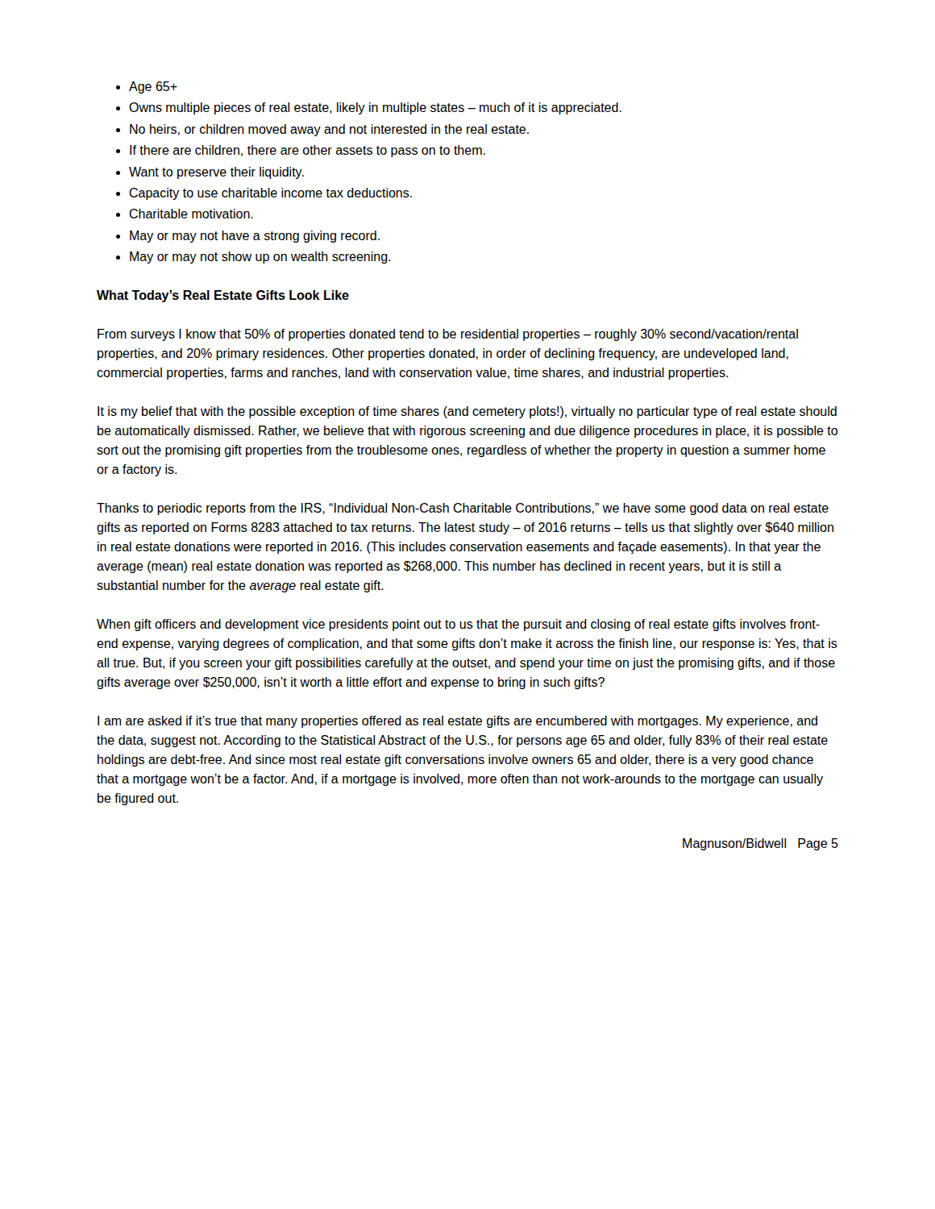Age 65+
Owns multiple pieces of real estate, likely in multiple states – much of it is appreciated.
No heirs, or children moved away and not interested in the real estate.
If there are children, there are other assets to pass on to them.
Want to preserve their liquidity.
Capacity to use charitable income tax deductions.
Charitable motivation.
May or may not have a strong giving record.
May or may not show up on wealth screening.
What Today’s Real Estate Gifts Look Like
From surveys I know that 50% of properties donated tend to be residential properties – roughly 30% second/vacation/rental properties, and 20% primary residences. Other properties donated, in order of declining frequency, are undeveloped land, commercial properties, farms and ranches, land with conservation value, time shares, and industrial properties.
It is my belief that with the possible exception of time shares (and cemetery plots!), virtually no particular type of real estate should be automatically dismissed. Rather, we believe that with rigorous screening and due diligence procedures in place, it is possible to sort out the promising gift properties from the troublesome ones, regardless of whether the property in question a summer home or a factory is.
Thanks to periodic reports from the IRS, “Individual Non-Cash Charitable Contributions,” we have some good data on real estate gifts as reported on Forms 8283 attached to tax returns. The latest study – of 2016 returns – tells us that slightly over $640 million in real estate donations were reported in 2016. (This includes conservation easements and façade easements). In that year the average (mean) real estate donation was reported as $268,000. This number has declined in recent years, but it is still a substantial number for the average real estate gift.
When gift officers and development vice presidents point out to us that the pursuit and closing of real estate gifts involves front-end expense, varying degrees of complication, and that some gifts don’t make it across the finish line, our response is: Yes, that is all true. But, if you screen your gift possibilities carefully at the outset, and spend your time on just the promising gifts, and if those gifts average over $250,000, isn’t it worth a little effort and expense to bring in such gifts?
I am are asked if it’s true that many properties offered as real estate gifts are encumbered with mortgages. My experience, and the data, suggest not. According to the Statistical Abstract of the U.S., for persons age 65 and older, fully 83% of their real estate holdings are debt-free. And since most real estate gift conversations involve owners 65 and older, there is a very good chance that a mortgage won’t be a factor. And, if a mortgage is involved, more often than not work-arounds to the mortgage can usually be figured out.
Magnuson/Bidwell Page 5